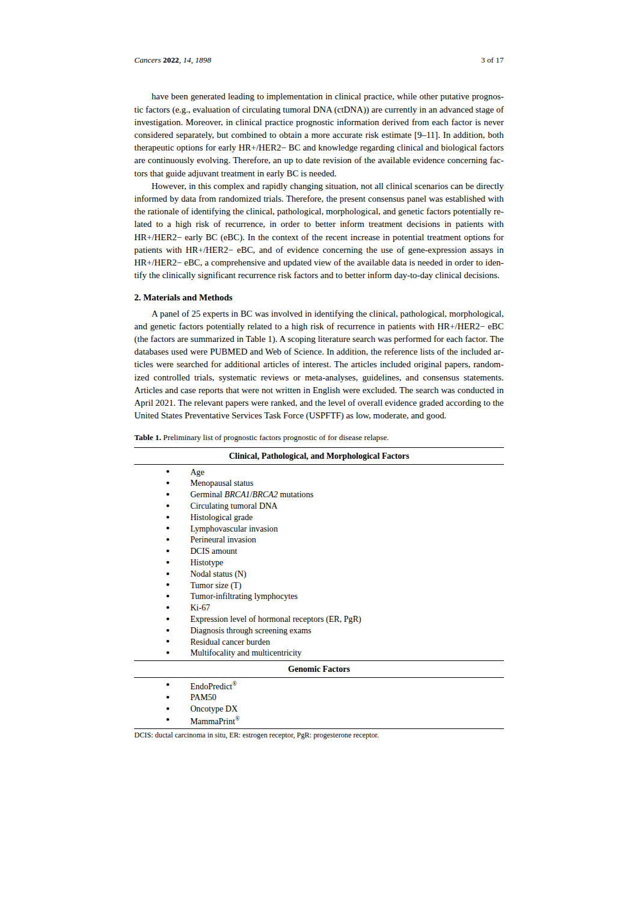Cancers 2022, 14, 1898
3 of 17
have been generated leading to implementation in clinical practice, while other putative prognostic factors (e.g., evaluation of circulating tumoral DNA (ctDNA)) are currently in an advanced stage of investigation. Moreover, in clinical practice prognostic information derived from each factor is never considered separately, but combined to obtain a more accurate risk estimate [9–11]. In addition, both therapeutic options for early HR+/HER2− BC and knowledge regarding clinical and biological factors are continuously evolving. Therefore, an up to date revision of the available evidence concerning factors that guide adjuvant treatment in early BC is needed.
However, in this complex and rapidly changing situation, not all clinical scenarios can be directly informed by data from randomized trials. Therefore, the present consensus panel was established with the rationale of identifying the clinical, pathological, morphological, and genetic factors potentially related to a high risk of recurrence, in order to better inform treatment decisions in patients with HR+/HER2− early BC (eBC). In the context of the recent increase in potential treatment options for patients with HR+/HER2− eBC, and of evidence concerning the use of gene-expression assays in HR+/HER2− eBC, a comprehensive and updated view of the available data is needed in order to identify the clinically significant recurrence risk factors and to better inform day-to-day clinical decisions.
2. Materials and Methods
A panel of 25 experts in BC was involved in identifying the clinical, pathological, morphological, and genetic factors potentially related to a high risk of recurrence in patients with HR+/HER2− eBC (the factors are summarized in Table 1). A scoping literature search was performed for each factor. The databases used were PUBMED and Web of Science. In addition, the reference lists of the included articles were searched for additional articles of interest. The articles included original papers, randomized controlled trials, systematic reviews or meta-analyses, guidelines, and consensus statements. Articles and case reports that were not written in English were excluded. The search was conducted in April 2021. The relevant papers were ranked, and the level of overall evidence graded according to the United States Preventative Services Task Force (USPFTF) as low, moderate, and good.
Table 1. Preliminary list of prognostic factors prognostic of for disease relapse.
| Clinical, Pathological, and Morphological Factors |
| --- |
| Age Menopausal status Germinal BRCA1 / BRCA2 mutations Circulating tumoral DNA Histological grade Lymphovascular invasion Perineural invasion DCIS amount Histotype Nodal status (N) Tumor size (T) Tumor-infiltrating lymphocytes Ki-67 Expression level of hormonal receptors (ER, PgR) Diagnosis through screening exams Residual cancer burden Multifocality and multicentricity |
| Genomic Factors |
| EndoPredict ® PAM50 Oncotype DX MammaPrint ® |
DCIS: ductal carcinoma in situ, ER: estrogen receptor, PgR: progesterone receptor.